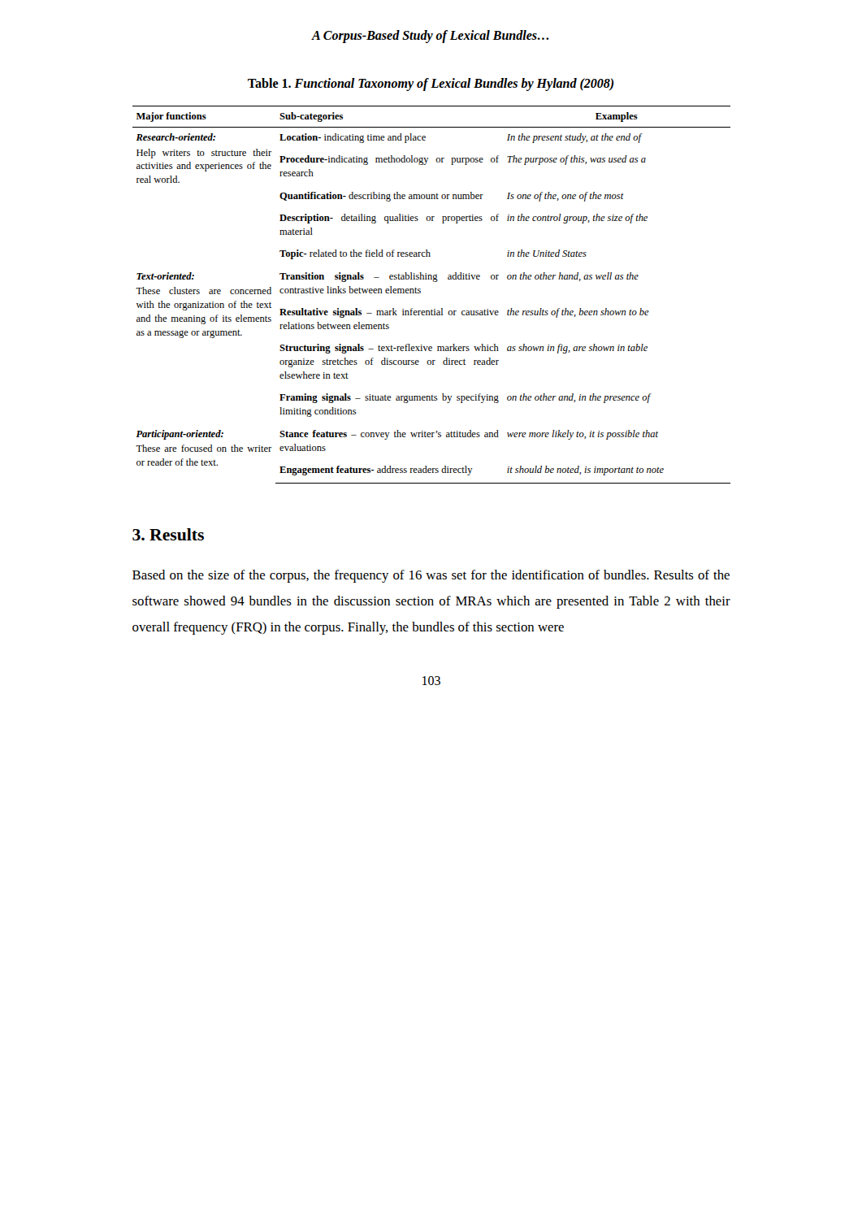A Corpus-Based Study of Lexical Bundles…
Table 1. Functional Taxonomy of Lexical Bundles by Hyland (2008)
| Major functions | Sub-categories | Examples |
| --- | --- | --- |
| Research-oriented: Help writers to structure their activities and experiences of the real world. | Location- indicating time and place | In the present study, at the end of |
| Procedure- indicating methodology or purpose of research | The purpose of this, was used as a |
| Quantification- describing the amount or number | Is one of the, one of the most |
| Description- detailing qualities or properties of material | in the control group, the size of the |
| Topic- related to the field of research | in the United States |
| Text-oriented: These clusters are concerned with the organization of the text and the meaning of its elements as a message or argument. | Transition signals – establishing additive or contrastive links between elements | on the other hand, as well as the |
| Resultative signals – mark inferential or causative relations between elements | the results of the, been shown to be |
| Structuring signals – text-reflexive markers which organize stretches of discourse or direct reader elsewhere in text | as shown in fig, are shown in table |
| Framing signals – situate arguments by specifying limiting conditions | on the other and, in the presence of |
| Participant-oriented: These are focused on the writer or reader of the text. | Stance features – convey the writer’s attitudes and evaluations | were more likely to, it is possible that |
| Engagement features- address readers directly | it should be noted, is important to note |
3. Results
Based on the size of the corpus, the frequency of 16 was set for the identification of bundles. Results of the software showed 94 bundles in the discussion section of MRAs which are presented in Table 2 with their overall frequency (FRQ) in the corpus. Finally, the bundles of this section were
103